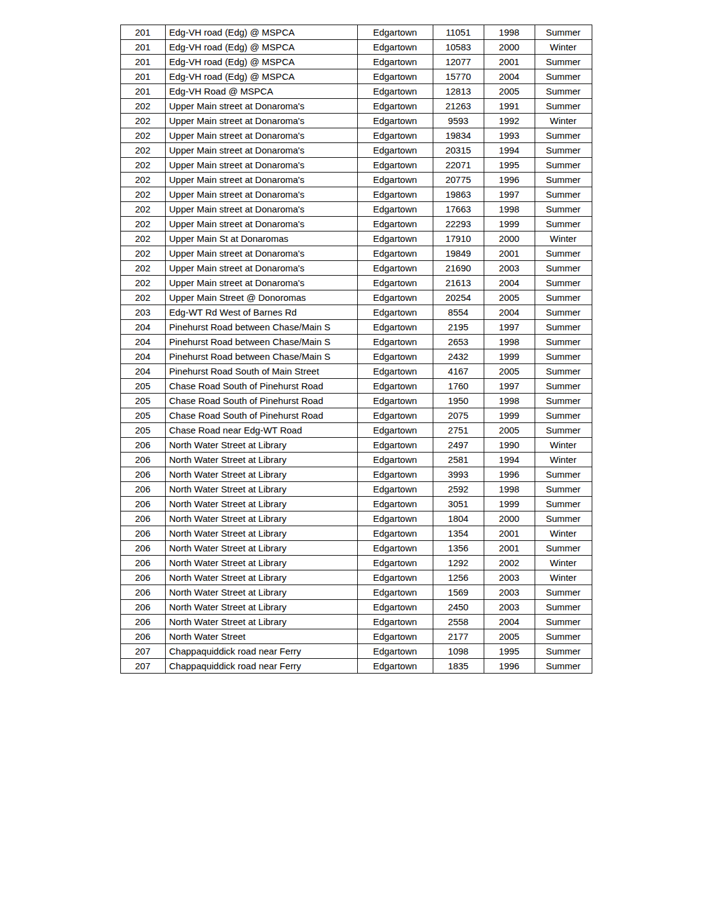| 201 | Edg-VH road (Edg) @ MSPCA | Edgartown | 11051 | 1998 | Summer |
| 201 | Edg-VH road (Edg) @ MSPCA | Edgartown | 10583 | 2000 | Winter |
| 201 | Edg-VH road (Edg) @ MSPCA | Edgartown | 12077 | 2001 | Summer |
| 201 | Edg-VH road (Edg) @ MSPCA | Edgartown | 15770 | 2004 | Summer |
| 201 | Edg-VH Road @ MSPCA | Edgartown | 12813 | 2005 | Summer |
| 202 | Upper Main street at Donaroma's | Edgartown | 21263 | 1991 | Summer |
| 202 | Upper Main street at Donaroma's | Edgartown | 9593 | 1992 | Winter |
| 202 | Upper Main street at Donaroma's | Edgartown | 19834 | 1993 | Summer |
| 202 | Upper Main street at Donaroma's | Edgartown | 20315 | 1994 | Summer |
| 202 | Upper Main street at Donaroma's | Edgartown | 22071 | 1995 | Summer |
| 202 | Upper Main street at Donaroma's | Edgartown | 20775 | 1996 | Summer |
| 202 | Upper Main street at Donaroma's | Edgartown | 19863 | 1997 | Summer |
| 202 | Upper Main street at Donaroma's | Edgartown | 17663 | 1998 | Summer |
| 202 | Upper Main street at Donaroma's | Edgartown | 22293 | 1999 | Summer |
| 202 | Upper Main St at Donaromas | Edgartown | 17910 | 2000 | Winter |
| 202 | Upper Main street at Donaroma's | Edgartown | 19849 | 2001 | Summer |
| 202 | Upper Main street at Donaroma's | Edgartown | 21690 | 2003 | Summer |
| 202 | Upper Main street at Donaroma's | Edgartown | 21613 | 2004 | Summer |
| 202 | Upper Main Street @ Donoromas | Edgartown | 20254 | 2005 | Summer |
| 203 | Edg-WT Rd West of Barnes Rd | Edgartown | 8554 | 2004 | Summer |
| 204 | Pinehurst Road between Chase/Main S | Edgartown | 2195 | 1997 | Summer |
| 204 | Pinehurst Road between Chase/Main S | Edgartown | 2653 | 1998 | Summer |
| 204 | Pinehurst Road between Chase/Main S | Edgartown | 2432 | 1999 | Summer |
| 204 | Pinehurst Road South of Main Street | Edgartown | 4167 | 2005 | Summer |
| 205 | Chase Road South of Pinehurst Road | Edgartown | 1760 | 1997 | Summer |
| 205 | Chase Road South of Pinehurst Road | Edgartown | 1950 | 1998 | Summer |
| 205 | Chase Road South of Pinehurst Road | Edgartown | 2075 | 1999 | Summer |
| 205 | Chase Road near Edg-WT Road | Edgartown | 2751 | 2005 | Summer |
| 206 | North Water Street at Library | Edgartown | 2497 | 1990 | Winter |
| 206 | North Water Street at Library | Edgartown | 2581 | 1994 | Winter |
| 206 | North Water Street at Library | Edgartown | 3993 | 1996 | Summer |
| 206 | North Water Street at Library | Edgartown | 2592 | 1998 | Summer |
| 206 | North Water Street at Library | Edgartown | 3051 | 1999 | Summer |
| 206 | North Water Street at Library | Edgartown | 1804 | 2000 | Summer |
| 206 | North Water Street at Library | Edgartown | 1354 | 2001 | Winter |
| 206 | North Water Street at Library | Edgartown | 1356 | 2001 | Summer |
| 206 | North Water Street at Library | Edgartown | 1292 | 2002 | Winter |
| 206 | North Water Street at Library | Edgartown | 1256 | 2003 | Winter |
| 206 | North Water Street at Library | Edgartown | 1569 | 2003 | Summer |
| 206 | North Water Street at Library | Edgartown | 2450 | 2003 | Summer |
| 206 | North Water Street at Library | Edgartown | 2558 | 2004 | Summer |
| 206 | North Water Street | Edgartown | 2177 | 2005 | Summer |
| 207 | Chappaquiddick road near Ferry | Edgartown | 1098 | 1995 | Summer |
| 207 | Chappaquiddick road near Ferry | Edgartown | 1835 | 1996 | Summer |